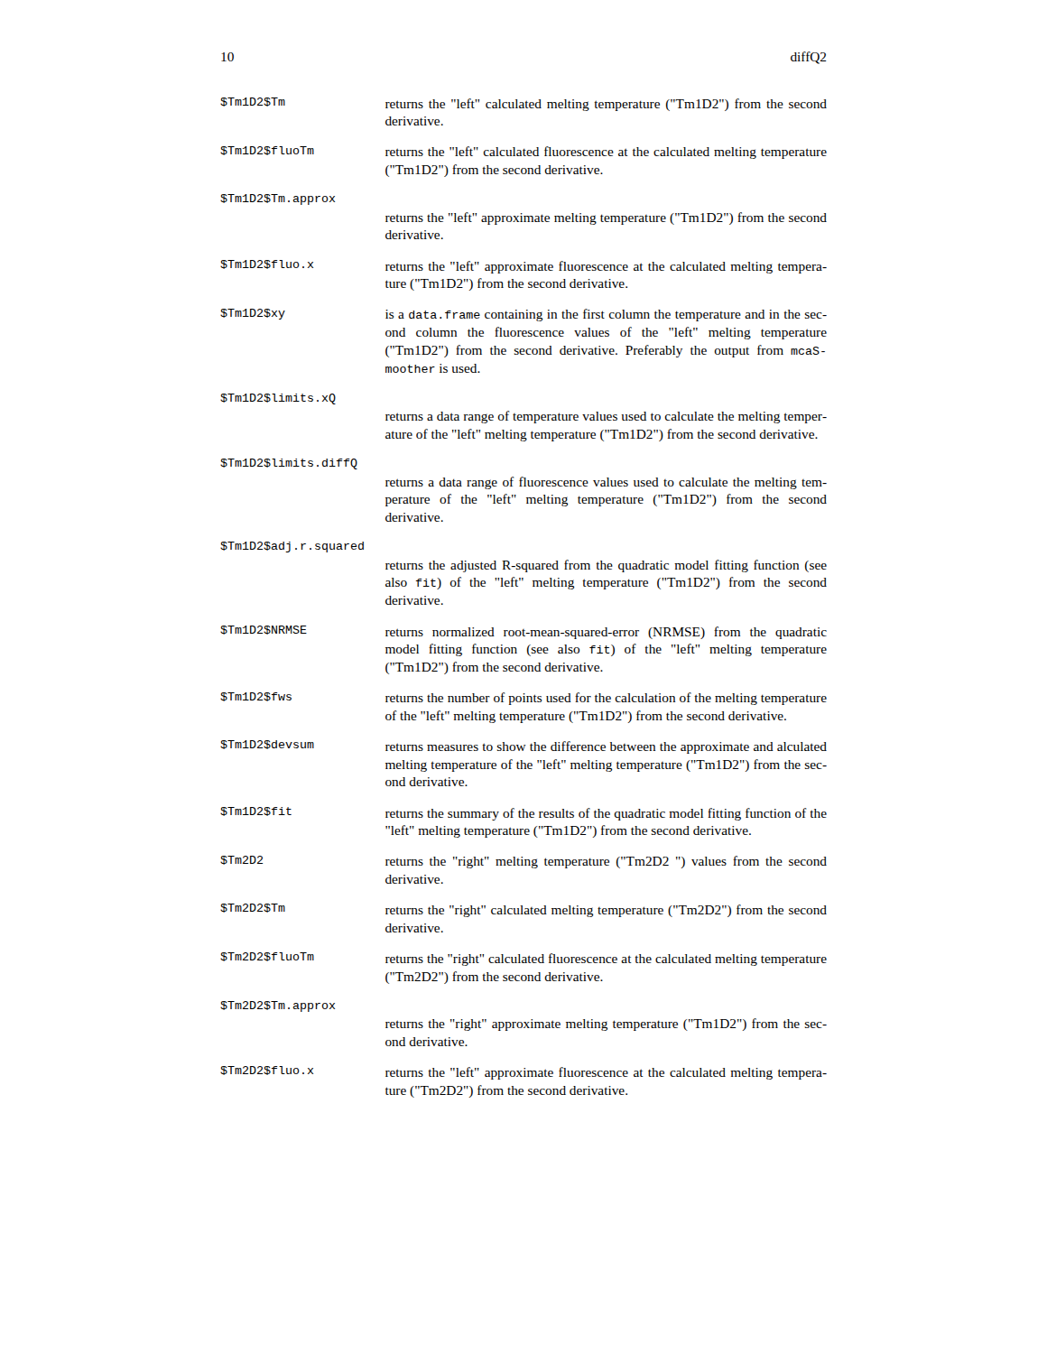10 diffQ2
$Tm1D2$Tm
returns the "left" calculated melting temperature ("Tm1D2") from the second derivative.
$Tm1D2$fluoTm
returns the "left" calculated fluorescence at the calculated melting temperature ("Tm1D2") from the second derivative.
$Tm1D2$Tm.approx
returns the "left" approximate melting temperature ("Tm1D2") from the second derivative.
$Tm1D2$fluo.x
returns the "left" approximate fluorescence at the calculated melting temperature ("Tm1D2") from the second derivative.
$Tm1D2$xy
is a data.frame containing in the first column the temperature and in the second column the fluorescence values of the "left" melting temperature ("Tm1D2") from the second derivative. Preferably the output from mcaSmoother is used.
$Tm1D2$limits.xQ
returns a data range of temperature values used to calculate the melting temperature of the "left" melting temperature ("Tm1D2") from the second derivative.
$Tm1D2$limits.diffQ
returns a data range of fluorescence values used to calculate the melting temperature of the "left" melting temperature ("Tm1D2") from the second derivative.
$Tm1D2$adj.r.squared
returns the adjusted R-squared from the quadratic model fitting function (see also fit) of the "left" melting temperature ("Tm1D2") from the second derivative.
$Tm1D2$NRMSE
returns normalized root-mean-squared-error (NRMSE) from the quadratic model fitting function (see also fit) of the "left" melting temperature ("Tm1D2") from the second derivative.
$Tm1D2$fws
returns the number of points used for the calculation of the melting temperature of the "left" melting temperature ("Tm1D2") from the second derivative.
$Tm1D2$devsum
returns measures to show the difference between the approximate and alculated melting temperature of the "left" melting temperature ("Tm1D2") from the second derivative.
$Tm1D2$fit
returns the summary of the results of the quadratic model fitting function of the "left" melting temperature ("Tm1D2") from the second derivative.
$Tm2D2
returns the "right" melting temperature ("Tm2D2 ") values from the second derivative.
$Tm2D2$Tm
returns the "right" calculated melting temperature ("Tm2D2") from the second derivative.
$Tm2D2$fluoTm
returns the "right" calculated fluorescence at the calculated melting temperature ("Tm2D2") from the second derivative.
$Tm2D2$Tm.approx
returns the "right" approximate melting temperature ("Tm1D2") from the second derivative.
$Tm2D2$fluo.x
returns the "left" approximate fluorescence at the calculated melting temperature ("Tm2D2") from the second derivative.